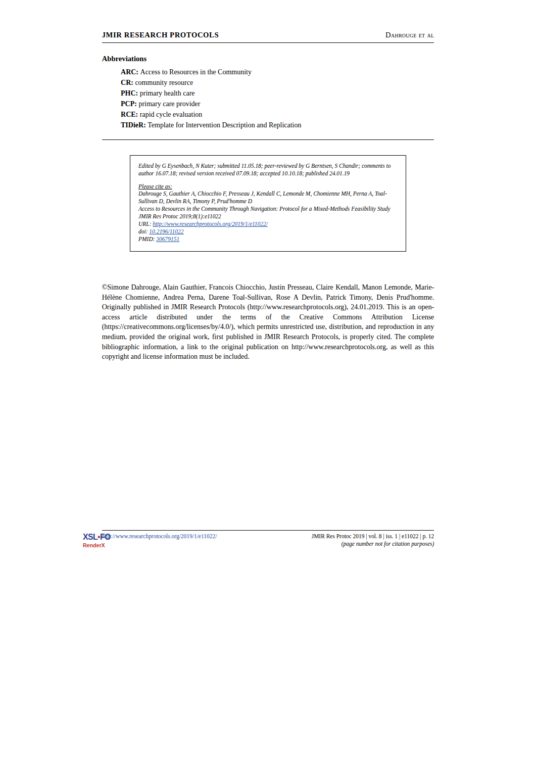JMIR Research Protocols
Dahrouge et al
Abbreviations
ARC:
Access to Resources in the Community
CR:
community resource
PHC:
primary health care
PCP:
primary care provider
RCE:
rapid cycle evaluation
TIDieR:
Template for Intervention Description and Replication
Edited by G Eysenbach, N Kuter; submitted 11.05.18; peer-reviewed by G Berntsen, S Chandir; comments to author 16.07.18; revised version received 07.09.18; accepted 10.10.18; published 24.01.19
Please cite as:
Dahrouge S, Gauthier A, Chiocchio F, Presseau J, Kendall C, Lemonde M, Chomienne MH, Perna A, Toal-Sullivan D, Devlin RA, Timony P, Prud'homme D
Access to Resources in the Community Through Navigation: Protocol for a Mixed-Methods Feasibility Study
JMIR Res Protoc 2019;8(1):e11022
URL: http://www.researchprotocols.org/2019/1/e11022/
doi: 10.2196/11022
PMID: 30679151
©Simone Dahrouge, Alain Gauthier, Francois Chiocchio, Justin Presseau, Claire Kendall, Manon Lemonde, Marie-Hélène Chomienne, Andrea Perna, Darene Toal-Sullivan, Rose A Devlin, Patrick Timony, Denis Prud'homme. Originally published in JMIR Research Protocols (http://www.researchprotocols.org), 24.01.2019. This is an open-access article distributed under the terms of the Creative Commons Attribution License (https://creativecommons.org/licenses/by/4.0/), which permits unrestricted use, distribution, and reproduction in any medium, provided the original work, first published in JMIR Research Protocols, is properly cited. The complete bibliographic information, a link to the original publication on http://www.researchprotocols.org, as well as this copyright and license information must be included.
XSL•FO
RenderX
http://www.researchprotocols.org/2019/1/e11022/
JMIR Res Protoc 2019 | vol. 8 | iss. 1 | e11022 | p. 12
(page number not for citation purposes)